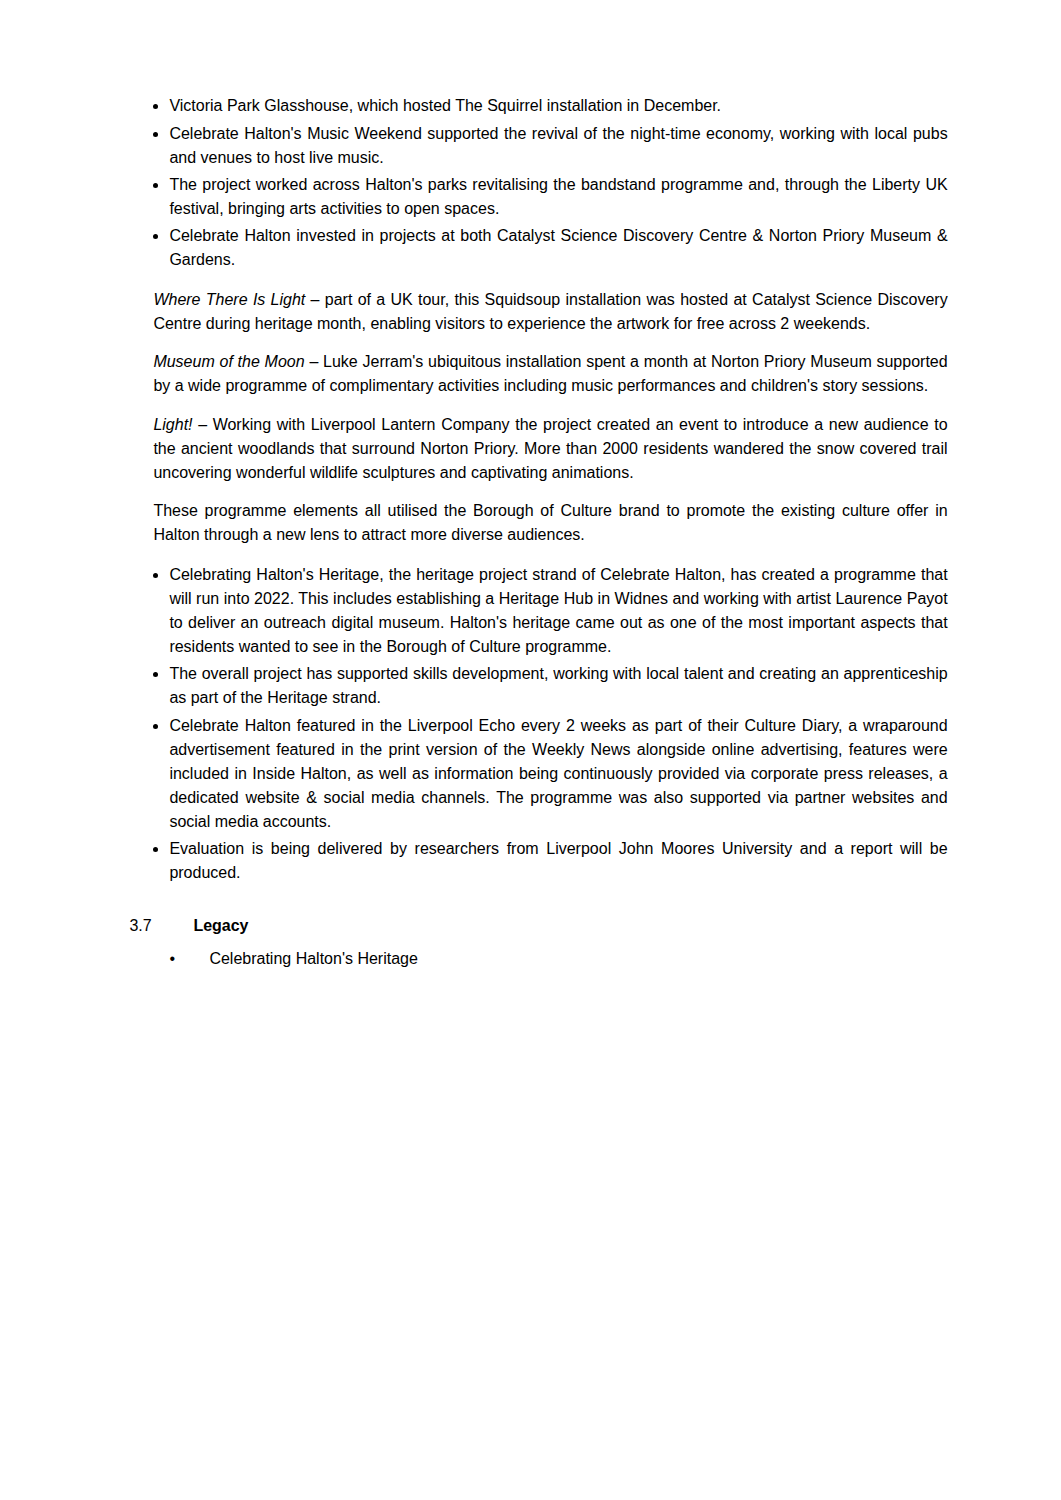Victoria Park Glasshouse, which hosted The Squirrel installation in December.
Celebrate Halton's Music Weekend supported the revival of the night-time economy, working with local pubs and venues to host live music.
The project worked across Halton's parks revitalising the bandstand programme and, through the Liberty UK festival, bringing arts activities to open spaces.
Celebrate Halton invested in projects at both Catalyst Science Discovery Centre & Norton Priory Museum & Gardens.
Where There Is Light – part of a UK tour, this Squidsoup installation was hosted at Catalyst Science Discovery Centre during heritage month, enabling visitors to experience the artwork for free across 2 weekends.
Museum of the Moon – Luke Jerram's ubiquitous installation spent a month at Norton Priory Museum supported by a wide programme of complimentary activities including music performances and children's story sessions.
Light! – Working with Liverpool Lantern Company the project created an event to introduce a new audience to the ancient woodlands that surround Norton Priory. More than 2000 residents wandered the snow covered trail uncovering wonderful wildlife sculptures and captivating animations.
These programme elements all utilised the Borough of Culture brand to promote the existing culture offer in Halton through a new lens to attract more diverse audiences.
Celebrating Halton's Heritage, the heritage project strand of Celebrate Halton, has created a programme that will run into 2022. This includes establishing a Heritage Hub in Widnes and working with artist Laurence Payot to deliver an outreach digital museum. Halton's heritage came out as one of the most important aspects that residents wanted to see in the Borough of Culture programme.
The overall project has supported skills development, working with local talent and creating an apprenticeship as part of the Heritage strand.
Celebrate Halton featured in the Liverpool Echo every 2 weeks as part of their Culture Diary, a wraparound advertisement featured in the print version of the Weekly News alongside online advertising, features were included in Inside Halton, as well as information being continuously provided via corporate press releases, a dedicated website & social media channels. The programme was also supported via partner websites and social media accounts.
Evaluation is being delivered by researchers from Liverpool John Moores University and a report will be produced.
3.7
Legacy
•
Celebrating Halton's Heritage